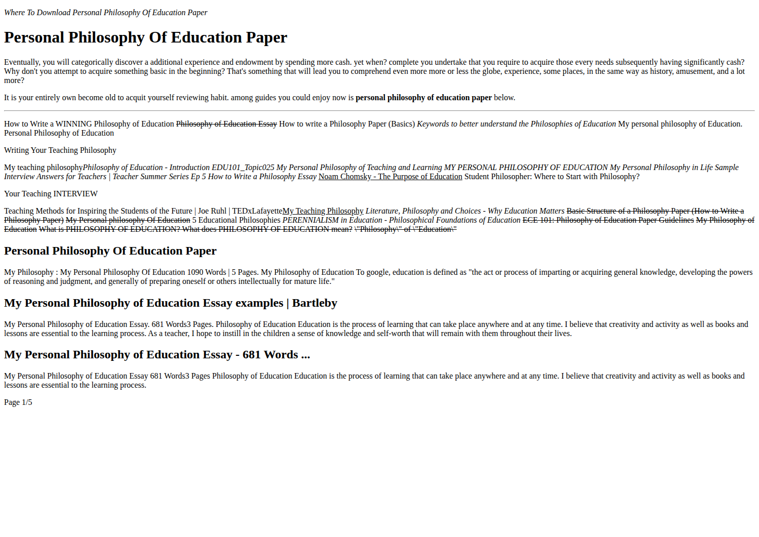Where To Download Personal Philosophy Of Education Paper
Personal Philosophy Of Education Paper
Eventually, you will categorically discover a additional experience and endowment by spending more cash. yet when? complete you undertake that you require to acquire those every needs subsequently having significantly cash? Why don't you attempt to acquire something basic in the beginning? That's something that will lead you to comprehend even more more or less the globe, experience, some places, in the same way as history, amusement, and a lot more?
It is your entirely own become old to acquit yourself reviewing habit. among guides you could enjoy now is personal philosophy of education paper below.
How to Write a WINNING Philosophy of Education Philosophy of Education Essay How to write a Philosophy Paper (Basics) Keywords to better understand the Philosophies of Education My personal philosophy of Education. Personal Philosophy of Education
Writing Your Teaching Philosophy
My teaching philosophyPhilosophy of Education - Introduction EDU101_Topic025 My Personal Philosophy of Teaching and Learning MY PERSONAL PHILOSOPHY OF EDUCATION My Personal Philosophy in Life Sample Interview Answers for Teachers | Teacher Summer Series Ep 5 How to Write a Philosophy Essay Noam Chomsky - The Purpose of Education Student Philosopher: Where to Start with Philosophy?
Your Teaching INTERVIEW
Teaching Methods for Inspiring the Students of the Future | Joe Ruhl | TEDxLafayetteMy Teaching Philosophy Literature, Philosophy and Choices - Why Education Matters Basic Structure of a Philosophy Paper (How to Write a Philosophy Paper) My Personal philosophy Of Education 5 Educational Philosophies PERENNIALISM in Education - Philosophical Foundations of Education ECE 101: Philosophy of Education Paper Guidelines My Philosophy of Education What is PHILOSOPHY OF EDUCATION? What does PHILOSOPHY OF EDUCATION mean? \"Philosophy\" of \"Education\"
Personal Philosophy Of Education Paper
My Philosophy : My Personal Philosophy Of Education 1090 Words | 5 Pages. My Philosophy of Education To google, education is defined as "the act or process of imparting or acquiring general knowledge, developing the powers of reasoning and judgment, and generally of preparing oneself or others intellectually for mature life."
My Personal Philosophy of Education Essay examples | Bartleby
My Personal Philosophy of Education Essay. 681 Words3 Pages. Philosophy of Education Education is the process of learning that can take place anywhere and at any time. I believe that creativity and activity as well as books and lessons are essential to the learning process. As a teacher, I hope to instill in the children a sense of knowledge and self-worth that will remain with them throughout their lives.
My Personal Philosophy of Education Essay - 681 Words ...
My Personal Philosophy of Education Essay 681 Words3 Pages Philosophy of Education Education is the process of learning that can take place anywhere and at any time. I believe that creativity and activity as well as books and lessons are essential to the learning process.
Page 1/5